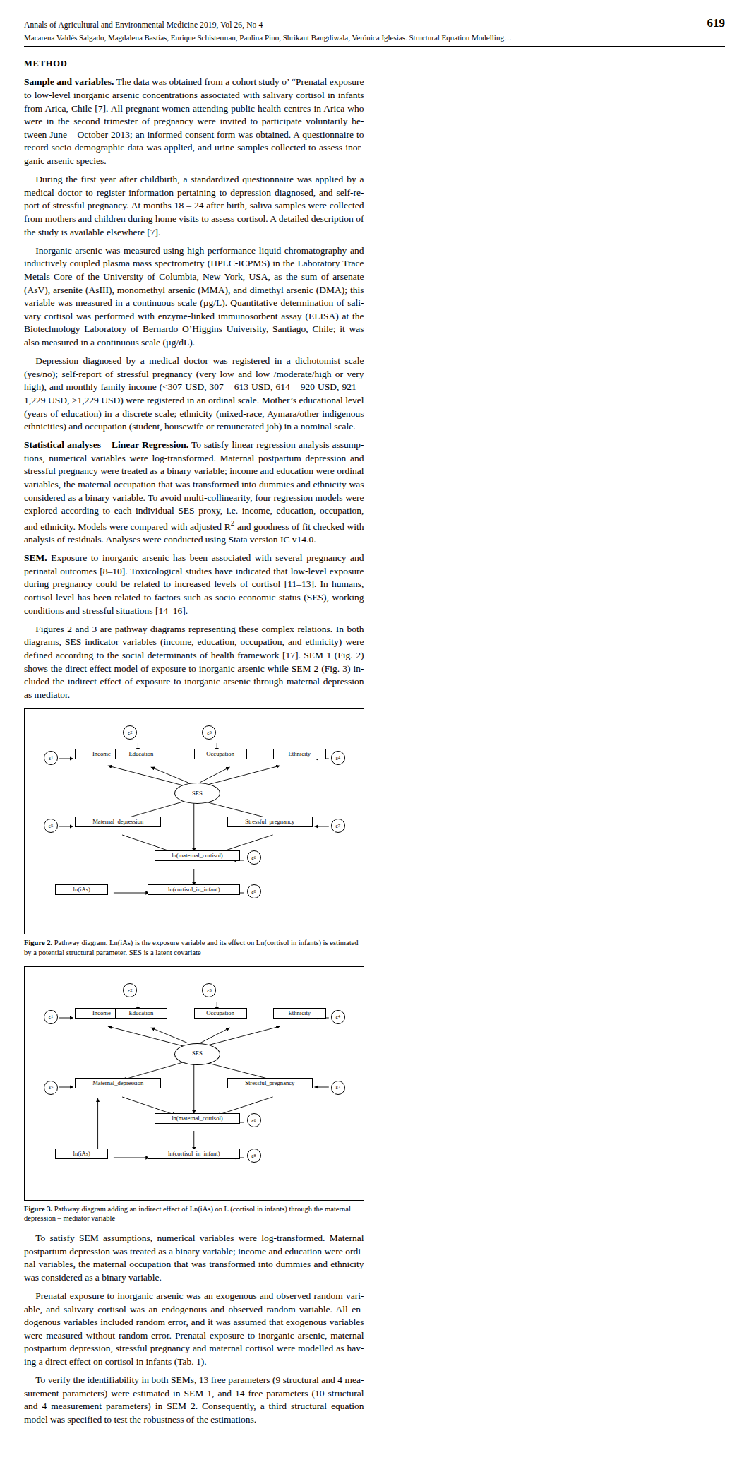619
Annals of Agricultural and Environmental Medicine 2019, Vol 26, No 4
Macarena Valdés Salgado, Magdalena Bastías, Enrique Schisterman, Paulina Pino, Shrikant Bangdiwala, Verónica Iglesias. Structural Equation Modelling…
Method
Sample and variables. The data was obtained from a cohort study o’ “Prenatal exposure to low-level inorganic arsenic concentrations associated with salivary cortisol in infants from Arica, Chile [7]. All pregnant women attending public health centres in Arica who were in the second trimester of pregnancy were invited to participate voluntarily between June – October 2013; an informed consent form was obtained. A questionnaire to record socio-demographic data was applied, and urine samples collected to assess inorganic arsenic species.
During the first year after childbirth, a standardized questionnaire was applied by a medical doctor to register information pertaining to depression diagnosed, and self-report of stressful pregnancy. At months 18 – 24 after birth, saliva samples were collected from mothers and children during home visits to assess cortisol. A detailed description of the study is available elsewhere [7].
Inorganic arsenic was measured using high-performance liquid chromatography and inductively coupled plasma mass spectrometry (HPLC-ICPMS) in the Laboratory Trace Metals Core of the University of Columbia, New York, USA, as the sum of arsenate (AsV), arsenite (AsIII), monomethyl arsenic (MMA), and dimethyl arsenic (DMA); this variable was measured in a continuous scale (µg/L). Quantitative determination of salivary cortisol was performed with enzyme-linked immunosorbent assay (ELISA) at the Biotechnology Laboratory of Bernardo O’Higgins University, Santiago, Chile; it was also measured in a continuous scale (µg/dL).
Depression diagnosed by a medical doctor was registered in a dichotomist scale (yes/no); self-report of stressful pregnancy (very low and low /moderate/high or very high), and monthly family income (<307 USD, 307 – 613 USD, 614 – 920 USD, 921 – 1,229 USD, >1,229 USD) were registered in an ordinal scale. Mother’s educational level (years of education) in a discrete scale; ethnicity (mixed-race, Aymara/other indigenous ethnicities) and occupation (student, housewife or remunerated job) in a nominal scale.
Statistical analyses – Linear Regression. To satisfy linear regression analysis assumptions, numerical variables were log-transformed. Maternal postpartum depression and stressful pregnancy were treated as a binary variable; income and education were ordinal variables, the maternal occupation that was transformed into dummies and ethnicity was considered as a binary variable. To avoid multi-collinearity, four regression models were explored according to each individual SES proxy, i.e. income, education, occupation, and ethnicity. Models were compared with adjusted R2 and goodness of fit checked with analysis of residuals. Analyses were conducted using Stata version IC v14.0.
SEM. Exposure to inorganic arsenic has been associated with several pregnancy and perinatal outcomes [8–10]. Toxicological studies have indicated that low-level exposure during pregnancy could be related to increased levels of cortisol [11–13]. In humans, cortisol level has been related to factors such as socio-economic status (SES), working conditions and stressful situations [14–16].
Figures 2 and 3 are pathway diagrams representing these complex relations. In both diagrams, SES indicator variables (income, education, occupation, and ethnicity) were defined according to the social determinants of health framework [17]. SEM 1 (Fig. 2) shows the direct effect model of exposure to inorganic arsenic while SEM 2 (Fig. 3) included the indirect effect of exposure to inorganic arsenic through maternal depression as mediator.
ε1
ε2
ε3
ε4
ε5
ε7
ε6
ε8
Income
Education
Occupation
Ethnicity
SES
Maternal_depression
Stressful_pregnancy
ln(maternal_cortisol)
ln(iAs)
ln(cortisol_in_infant)
Figure 2. Pathway diagram. Ln(iAs) is the exposure variable and its effect on Ln(cortisol in infants) is estimated by a potential structural parameter. SES is a latent covariate
ε1
ε2
ε3
ε4
ε5
ε7
ε6
ε8
Income
Education
Occupation
Ethnicity
SES
Maternal_depression
Stressful_pregnancy
ln(maternal_cortisol)
ln(iAs)
ln(cortisol_in_infant)
Figure 3. Pathway diagram adding an indirect effect of Ln(iAs) on L (cortisol in infants) through the maternal depression – mediator variable
To satisfy SEM assumptions, numerical variables were log-transformed. Maternal postpartum depression was treated as a binary variable; income and education were ordinal variables, the maternal occupation that was transformed into dummies and ethnicity was considered as a binary variable.
Prenatal exposure to inorganic arsenic was an exogenous and observed random variable, and salivary cortisol was an endogenous and observed random variable. All endogenous variables included random error, and it was assumed that exogenous variables were measured without random error. Prenatal exposure to inorganic arsenic, maternal postpartum depression, stressful pregnancy and maternal cortisol were modelled as having a direct effect on cortisol in infants (Tab. 1).
To verify the identifiability in both SEMs, 13 free parameters (9 structural and 4 measurement parameters) were estimated in SEM 1, and 14 free parameters (10 structural and 4 measurement parameters) in SEM 2. Consequently, a third structural equation model was specified to test the robustness of the estimations.